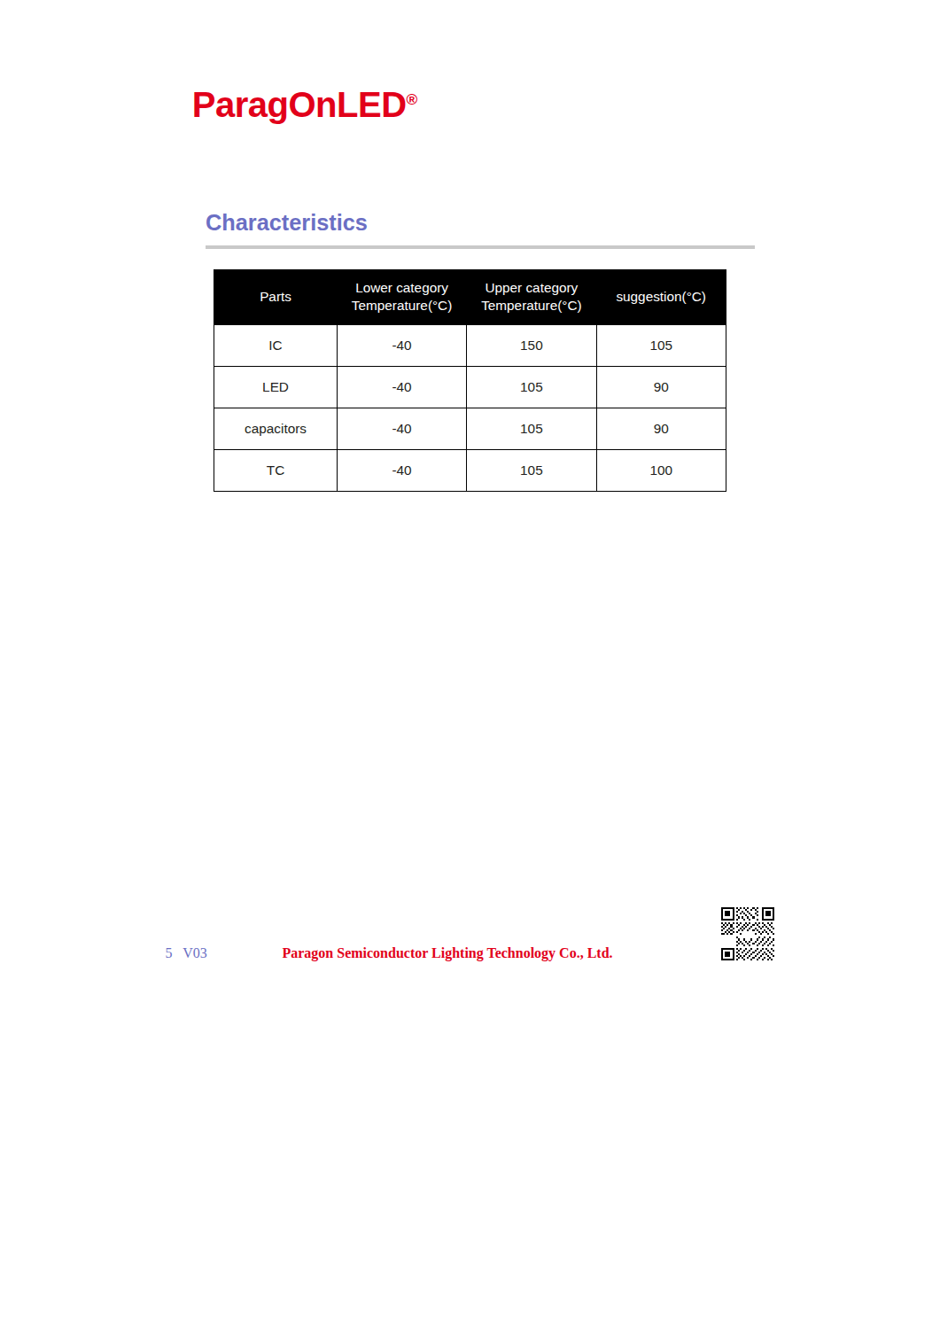Parag On LED®
Characteristics
| Parts | Lower category Temperature(°C) | Upper category Temperature(°C) | suggestion(°C) |
| --- | --- | --- | --- |
| IC | -40 | 150 | 105 |
| LED | -40 | 105 | 90 |
| capacitors | -40 | 105 | 90 |
| TC | -40 | 105 | 100 |
5 V03
Paragon Semiconductor Lighting Technology Co., Ltd.